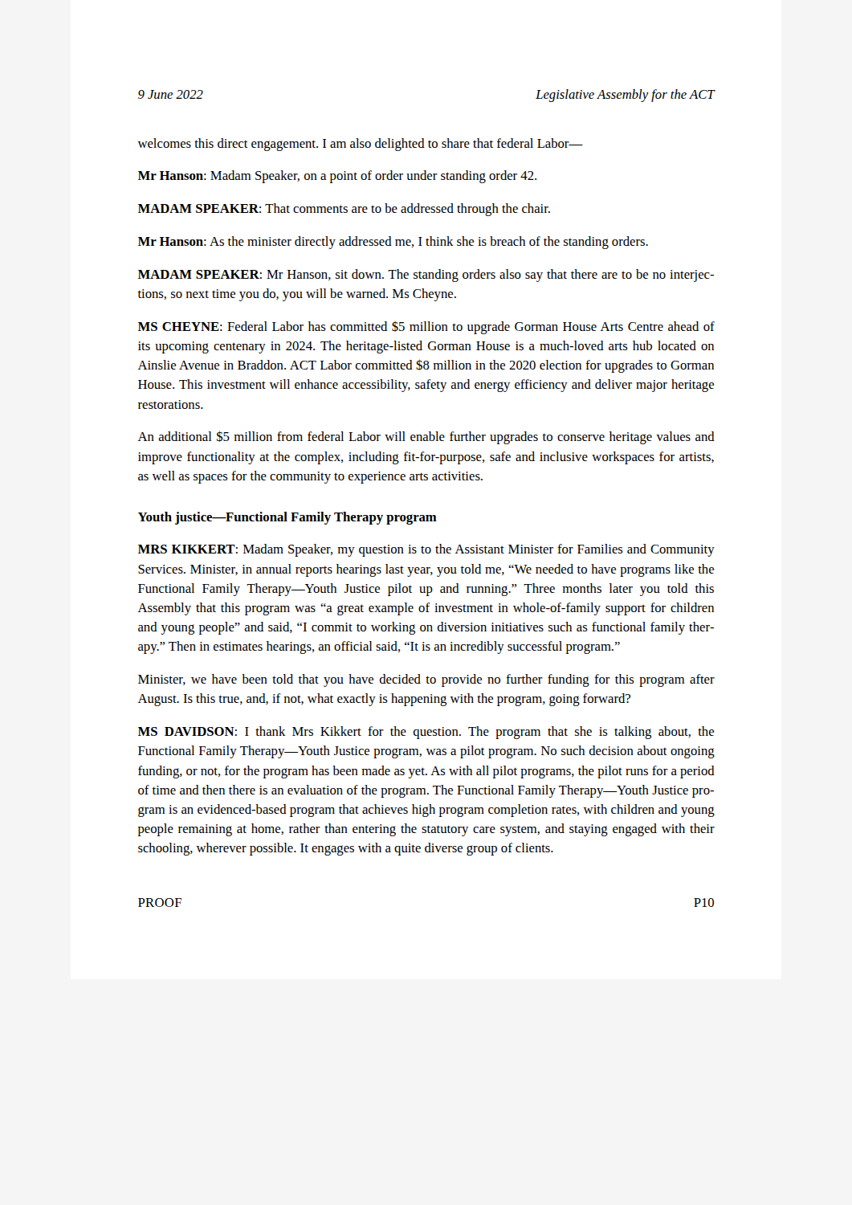9 June 2022
Legislative Assembly for the ACT
welcomes this direct engagement. I am also delighted to share that federal Labor—
Mr Hanson: Madam Speaker, on a point of order under standing order 42.
Madam Speaker: That comments are to be addressed through the chair.
Mr Hanson: As the minister directly addressed me, I think she is breach of the standing orders.
Madam Speaker: Mr Hanson, sit down. The standing orders also say that there are to be no interjections, so next time you do, you will be warned. Ms Cheyne.
Ms Cheyne: Federal Labor has committed $5 million to upgrade Gorman House Arts Centre ahead of its upcoming centenary in 2024. The heritage-listed Gorman House is a much-loved arts hub located on Ainslie Avenue in Braddon. ACT Labor committed $8 million in the 2020 election for upgrades to Gorman House. This investment will enhance accessibility, safety and energy efficiency and deliver major heritage restorations.
An additional $5 million from federal Labor will enable further upgrades to conserve heritage values and improve functionality at the complex, including fit-for-purpose, safe and inclusive workspaces for artists, as well as spaces for the community to experience arts activities.
Youth justice—Functional Family Therapy program
Mrs Kikkert: Madam Speaker, my question is to the Assistant Minister for Families and Community Services. Minister, in annual reports hearings last year, you told me, “We needed to have programs like the Functional Family Therapy—Youth Justice pilot up and running.” Three months later you told this Assembly that this program was “a great example of investment in whole-of-family support for children and young people” and said, “I commit to working on diversion initiatives such as functional family therapy.” Then in estimates hearings, an official said, “It is an incredibly successful program.”
Minister, we have been told that you have decided to provide no further funding for this program after August. Is this true, and, if not, what exactly is happening with the program, going forward?
Ms Davidson: I thank Mrs Kikkert for the question. The program that she is talking about, the Functional Family Therapy—Youth Justice program, was a pilot program. No such decision about ongoing funding, or not, for the program has been made as yet. As with all pilot programs, the pilot runs for a period of time and then there is an evaluation of the program. The Functional Family Therapy—Youth Justice program is an evidenced-based program that achieves high program completion rates, with children and young people remaining at home, rather than entering the statutory care system, and staying engaged with their schooling, wherever possible. It engages with a quite diverse group of clients.
PROOF
P10